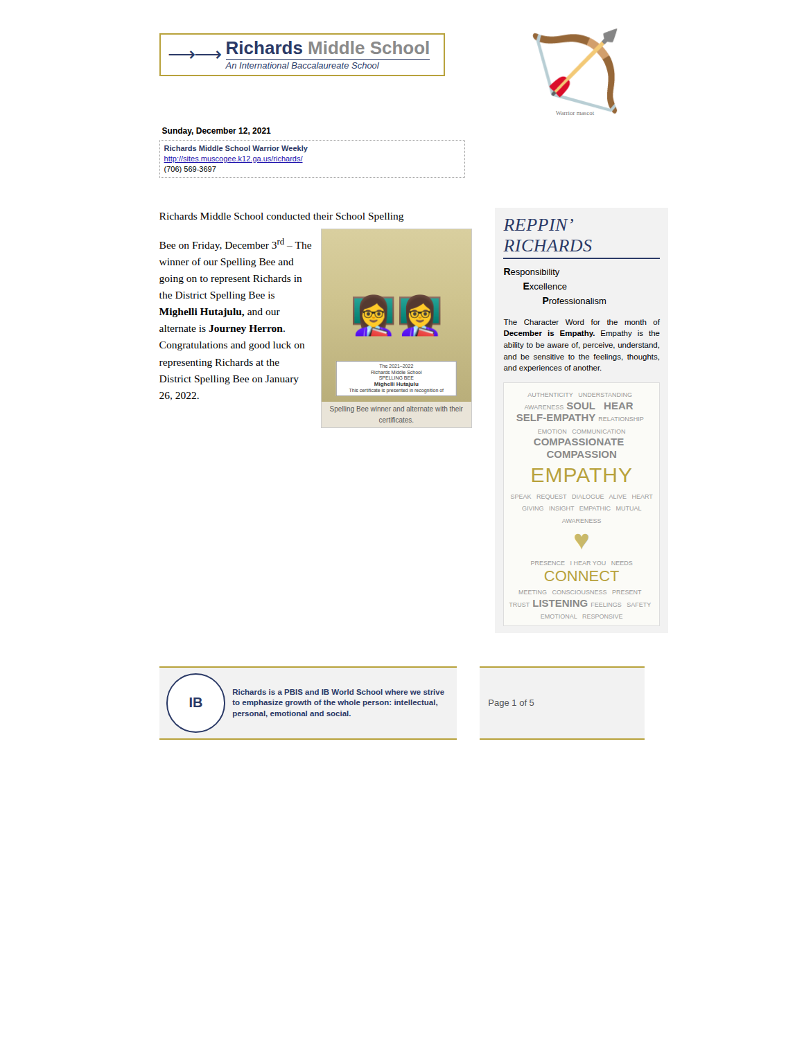⟶⟶
Richards Middle School
An International Baccalaureate School
🏹
Warrior mascot
Sunday, December 12, 2021
Richards Middle School Warrior Weekly
http://sites.muscogee.k12.ga.us/richards/
(706) 569-3697
Richards Middle School conducted their School Spelling
👩‍🏫👩‍🏫
The 2021–2022
Richards Middle School
SPELLING BEE
Mighelli Hutajulu
This certificate is presented in recognition of
Spelling Bee winner and alternate with their certificates.
Bee on Friday, December 3rd – The winner of our Spelling Bee and going on to represent Richards in the District Spelling Bee is Mighelli Hutajulu, and our alternate is Journey Herron. Congratulations and good luck on representing Richards at the District Spelling Bee on January 26, 2022.
REPPIN’ RICHARDS
Responsibility
Excellence
Professionalism
The Character Word for the month of December is Empathy. Empathy is the ability to be aware of, perceive, understand, and be sensitive to the feelings, thoughts, and experiences of another.
AUTHENTICITY UNDERSTANDING AWARENESS SOUL HEAR SELF-EMPATHY RELATIONSHIP EMOTION COMMUNICATION COMPASSIONATE COMPASSION EMPATHY SPEAK REQUEST DIALOGUE ALIVE HEART GIVING INSIGHT EMPATHIC MUTUAL AWARENESS ♥ PRESENCE I HEAR YOU NEEDS CONNECT MEETING CONSCIOUSNESS PRESENT TRUST LISTENING FEELINGS SAFETY EMOTIONAL RESPONSIVE
IB
Richards is a PBIS and IB World School where we strive to emphasize growth of the whole person: intellectual, personal, emotional and social.
Page 1 of 5